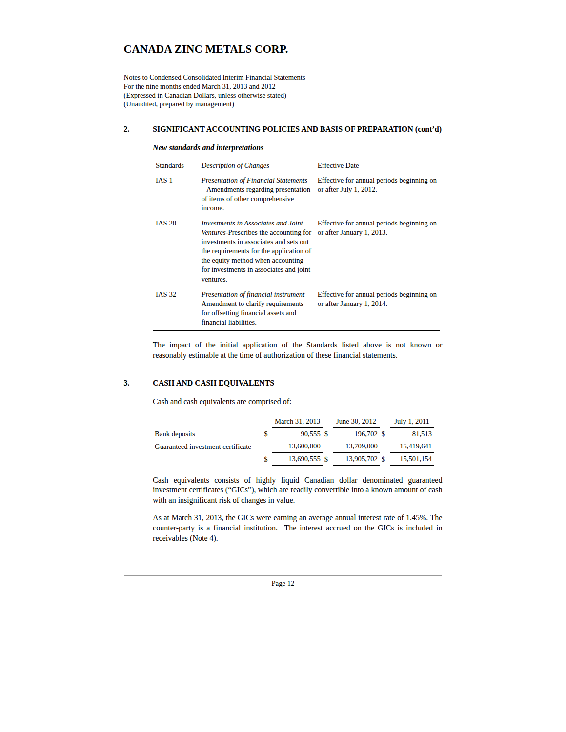CANADA ZINC METALS CORP.
Notes to Condensed Consolidated Interim Financial Statements
For the nine months ended March 31, 2013 and 2012
(Expressed in Canadian Dollars, unless otherwise stated)
(Unaudited, prepared by management)
2.
SIGNIFICANT ACCOUNTING POLICIES AND BASIS OF PREPARATION (cont’d)
New standards and interpretations
| Standards | Description of Changes | Effective Date |
| --- | --- | --- |
| IAS 1 | Presentation of Financial Statements – Amendments regarding presentation of items of other comprehensive income. | Effective for annual periods beginning on or after July 1, 2012. |
| IAS 28 | Investments in Associates and Joint Ventures -Prescribes the accounting for investments in associates and sets out the requirements for the application of the equity method when accounting for investments in associates and joint ventures. | Effective for annual periods beginning on or after January 1, 2013. |
| IAS 32 | Presentation of financial instrument – Amendment to clarify requirements for offsetting financial assets and financial liabilities. | Effective for annual periods beginning on or after January 1, 2014. |
The impact of the initial application of the Standards listed above is not known or reasonably estimable at the time of authorization of these financial statements.
3.
CASH AND CASH EQUIVALENTS
Cash and cash equivalents are comprised of:
| | | | March 31, 2013 | | June 30, 2012 | | July 1, 2011 |
| Bank deposits | | $ | 90,555 | $ | 196,702 | $ | 81,513 |
| Guaranteed investment certificate | | | 13,600,000 | | 13,709,000 | | 15,419,641 |
| | | $ | 13,690,555 | $ | 13,905,702 | $ | 15,501,154 |
Cash equivalents consists of highly liquid Canadian dollar denominated guaranteed investment certificates (“GICs”), which are readily convertible into a known amount of cash with an insignificant risk of changes in value.
As at March 31, 2013, the GICs were earning an average annual interest rate of 1.45%. The counter-party is a financial institution. The interest accrued on the GICs is included in receivables (Note 4).
Page 12